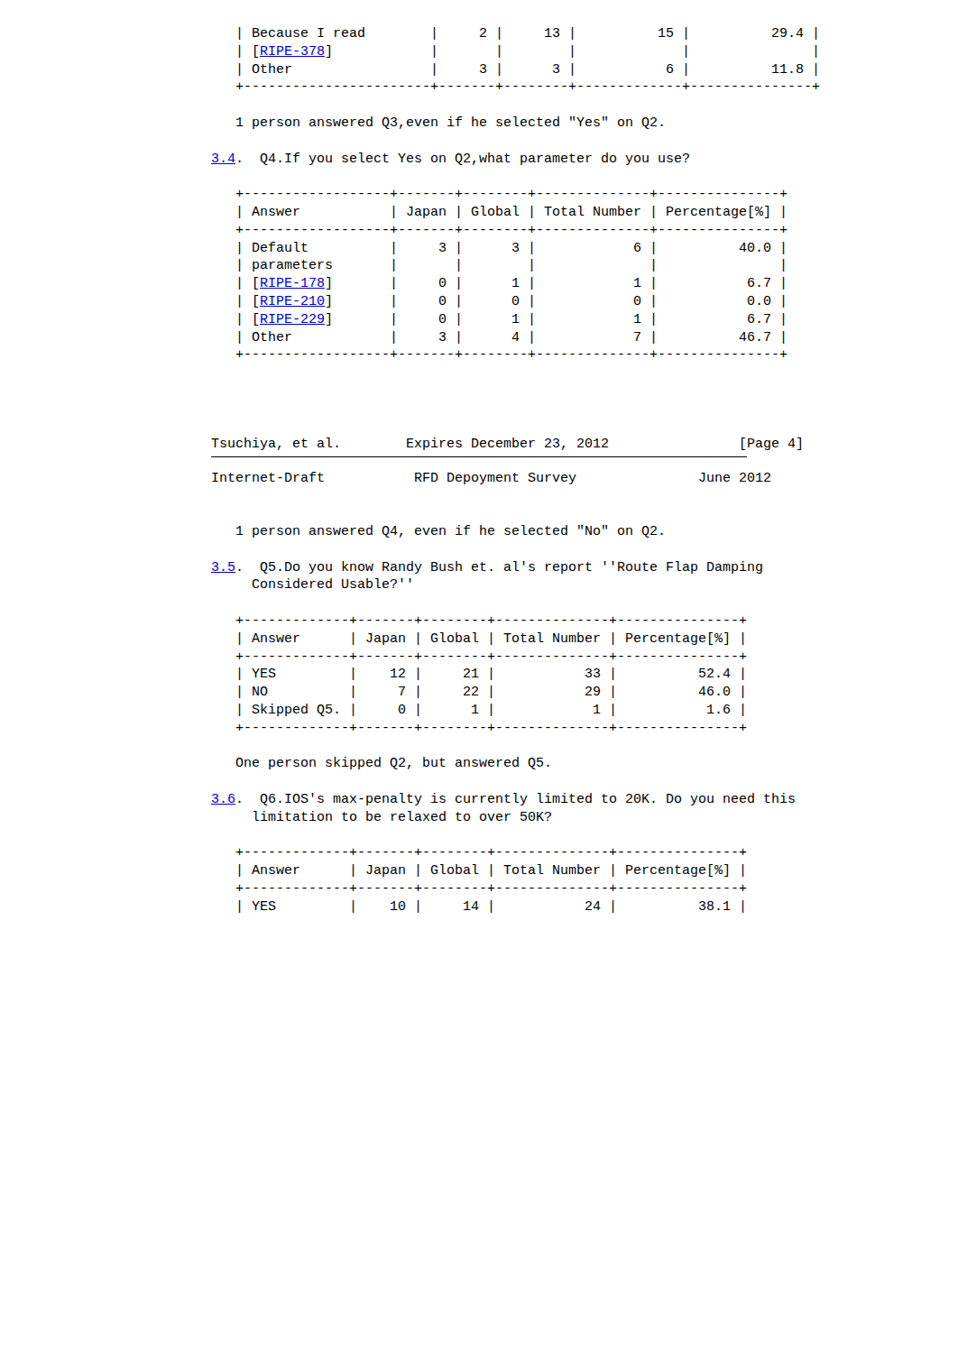| Because I read        |     2 |     13 |          15 |          29.4 |
   | [RIPE-378]            |       |        |             |               |
   | Other                 |     3 |      3 |           6 |          11.8 |
   +-----------------------+-------+--------+-------------+---------------+

   1 person answered Q3,even if he selected "Yes" on Q2.

3.4.  Q4.If you select Yes on Q2,what parameter do you use?

   +------------------+-------+--------+--------------+---------------+
   | Answer           | Japan | Global | Total Number | Percentage[%] |
   +------------------+-------+--------+--------------+---------------+
   | Default          |     3 |      3 |            6 |          40.0 |
   | parameters       |       |        |              |               |
   | [RIPE-178]       |     0 |      1 |            1 |           6.7 |
   | [RIPE-210]       |     0 |      0 |            0 |           0.0 |
   | [RIPE-229]       |     0 |      1 |            1 |           6.7 |
   | Other            |     3 |      4 |            7 |          46.7 |
   +------------------+-------+--------+--------------+---------------+


 
Tsuchiya, et al.        Expires December 23, 2012                [Page 4]
Internet-Draft           RFD Depoyment Survey               June 2012


   1 person answered Q4, even if he selected "No" on Q2.

3.5.  Q5.Do you know Randy Bush et. al's report ''Route Flap Damping
     Considered Usable?''

   +-------------+-------+--------+--------------+---------------+
   | Answer      | Japan | Global | Total Number | Percentage[%] |
   +-------------+-------+--------+--------------+---------------+
   | YES         |    12 |     21 |           33 |          52.4 |
   | NO          |     7 |     22 |           29 |          46.0 |
   | Skipped Q5. |     0 |      1 |            1 |           1.6 |
   +-------------+-------+--------+--------------+---------------+

   One person skipped Q2, but answered Q5.

3.6.  Q6.IOS's max-penalty is currently limited to 20K. Do you need this
     limitation to be relaxed to over 50K?

   +-------------+-------+--------+--------------+---------------+
   | Answer      | Japan | Global | Total Number | Percentage[%] |
   +-------------+-------+--------+--------------+---------------+
   | YES         |    10 |     14 |           24 |          38.1 |